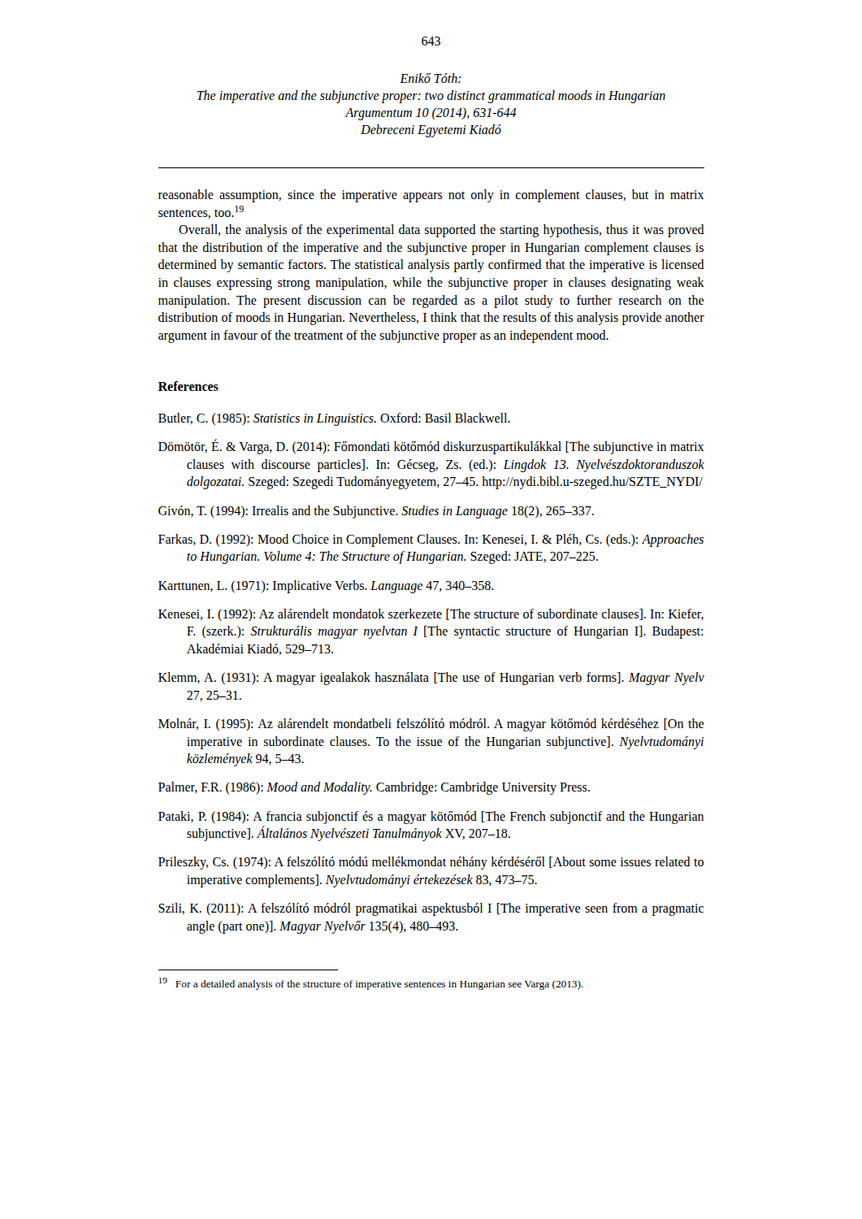643
Enikő Tóth: The imperative and the subjunctive proper: two distinct grammatical moods in Hungarian Argumentum 10 (2014), 631-644 Debreceni Egyetemi Kiadó
reasonable assumption, since the imperative appears not only in complement clauses, but in matrix sentences, too.19
Overall, the analysis of the experimental data supported the starting hypothesis, thus it was proved that the distribution of the imperative and the subjunctive proper in Hungarian complement clauses is determined by semantic factors. The statistical analysis partly confirmed that the imperative is licensed in clauses expressing strong manipulation, while the subjunctive proper in clauses designating weak manipulation. The present discussion can be regarded as a pilot study to further research on the distribution of moods in Hungarian. Nevertheless, I think that the results of this analysis provide another argument in favour of the treatment of the subjunctive proper as an independent mood.
References
Butler, C. (1985): Statistics in Linguistics. Oxford: Basil Blackwell.
Dömötör, É. & Varga, D. (2014): Főmondati kötőmód diskurzuspartikulákkal [The subjunctive in matrix clauses with discourse particles]. In: Gécseg, Zs. (ed.): Lingdok 13. Nyelvészdoktoranduszok dolgozatai. Szeged: Szegedi Tudományegyetem, 27–45. http://nydi.bibl.u-szeged.hu/SZTE_NYDI/
Givón, T. (1994): Irrealis and the Subjunctive. Studies in Language 18(2), 265–337.
Farkas, D. (1992): Mood Choice in Complement Clauses. In: Kenesei, I. & Pléh, Cs. (eds.): Approaches to Hungarian. Volume 4: The Structure of Hungarian. Szeged: JATE, 207–225.
Karttunen, L. (1971): Implicative Verbs. Language 47, 340–358.
Kenesei, I. (1992): Az alárendelt mondatok szerkezete [The structure of subordinate clauses]. In: Kiefer, F. (szerk.): Strukturális magyar nyelvtan I [The syntactic structure of Hungarian I]. Budapest: Akadémiai Kiadó, 529–713.
Klemm, A. (1931): A magyar igealakok használata [The use of Hungarian verb forms]. Magyar Nyelv 27, 25–31.
Molnár, I. (1995): Az alárendelt mondatbeli felszólító módról. A magyar kötőmód kérdéséhez [On the imperative in subordinate clauses. To the issue of the Hungarian subjunctive]. Nyelvtudományi közlemények 94, 5–43.
Palmer, F.R. (1986): Mood and Modality. Cambridge: Cambridge University Press.
Pataki, P. (1984): A francia subjonctif és a magyar kötőmód [The French subjonctif and the Hungarian subjunctive]. Általános Nyelvészeti Tanulmányok XV, 207–18.
Prileszky, Cs. (1974): A felszólító módú mellékmondat néhány kérdéséről [About some issues related to imperative complements]. Nyelvtudományi értekezések 83, 473–75.
Szili, K. (2011): A felszólító módról pragmatikai aspektusból I [The imperative seen from a pragmatic angle (part one)]. Magyar Nyelvőr 135(4), 480–493.
19 For a detailed analysis of the structure of imperative sentences in Hungarian see Varga (2013).